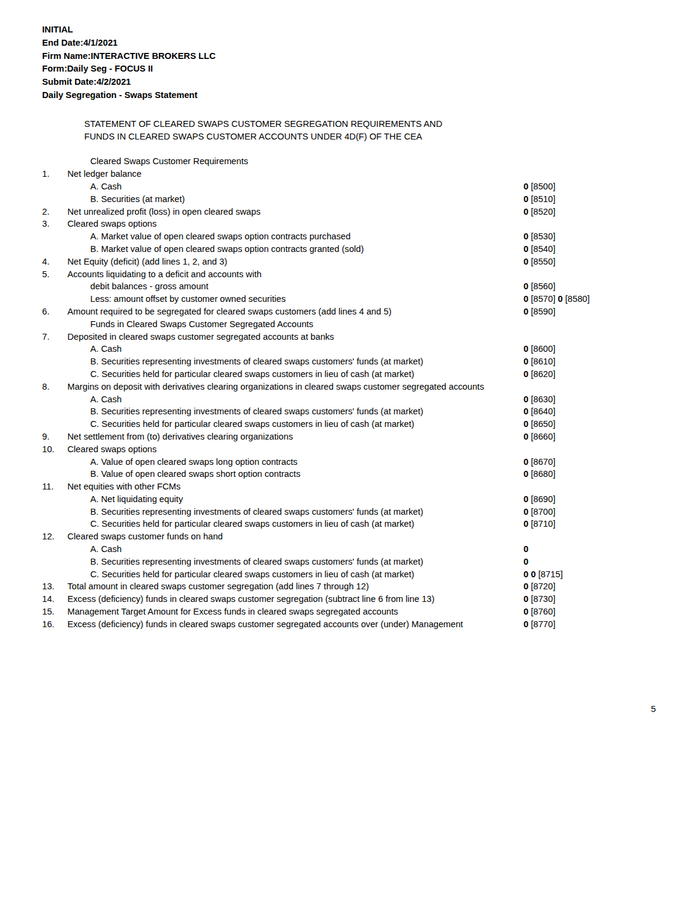INITIAL
End Date:4/1/2021
Firm Name:INTERACTIVE BROKERS LLC
Form:Daily Seg - FOCUS II
Submit Date:4/2/2021
Daily Segregation - Swaps Statement
STATEMENT OF CLEARED SWAPS CUSTOMER SEGREGATION REQUIREMENTS AND
FUNDS IN CLEARED SWAPS CUSTOMER ACCOUNTS UNDER 4D(F) OF THE CEA
| | Cleared Swaps Customer Requirements | |
| 1. | Net ledger balance | |
| | A. Cash | 0 [8500] |
| | B. Securities (at market) | 0 [8510] |
| 2. | Net unrealized profit (loss) in open cleared swaps | 0 [8520] |
| 3. | Cleared swaps options | |
| | A. Market value of open cleared swaps option contracts purchased | 0 [8530] |
| | B. Market value of open cleared swaps option contracts granted (sold) | 0 [8540] |
| 4. | Net Equity (deficit) (add lines 1, 2, and 3) | 0 [8550] |
| 5. | Accounts liquidating to a deficit and accounts with | |
| | debit balances - gross amount | 0 [8560] |
| | Less: amount offset by customer owned securities | 0 [8570] 0 [8580] |
| 6. | Amount required to be segregated for cleared swaps customers (add lines 4 and 5) | 0 [8590] |
| | Funds in Cleared Swaps Customer Segregated Accounts | |
| 7. | Deposited in cleared swaps customer segregated accounts at banks | |
| | A. Cash | 0 [8600] |
| | B. Securities representing investments of cleared swaps customers' funds (at market) | 0 [8610] |
| | C. Securities held for particular cleared swaps customers in lieu of cash (at market) | 0 [8620] |
| 8. | Margins on deposit with derivatives clearing organizations in cleared swaps customer segregated accounts | |
| | A. Cash | 0 [8630] |
| | B. Securities representing investments of cleared swaps customers' funds (at market) | 0 [8640] |
| | C. Securities held for particular cleared swaps customers in lieu of cash (at market) | 0 [8650] |
| 9. | Net settlement from (to) derivatives clearing organizations | 0 [8660] |
| 10. | Cleared swaps options | |
| | A. Value of open cleared swaps long option contracts | 0 [8670] |
| | B. Value of open cleared swaps short option contracts | 0 [8680] |
| 11. | Net equities with other FCMs | |
| | A. Net liquidating equity | 0 [8690] |
| | B. Securities representing investments of cleared swaps customers' funds (at market) | 0 [8700] |
| | C. Securities held for particular cleared swaps customers in lieu of cash (at market) | 0 [8710] |
| 12. | Cleared swaps customer funds on hand | |
| | A. Cash | 0 |
| | B. Securities representing investments of cleared swaps customers' funds (at market) | 0 |
| | C. Securities held for particular cleared swaps customers in lieu of cash (at market) | 0 0 [8715] |
| 13. | Total amount in cleared swaps customer segregation (add lines 7 through 12) | 0 [8720] |
| 14. | Excess (deficiency) funds in cleared swaps customer segregation (subtract line 6 from line 13) | 0 [8730] |
| 15. | Management Target Amount for Excess funds in cleared swaps segregated accounts | 0 [8760] |
| 16. | Excess (deficiency) funds in cleared swaps customer segregated accounts over (under) Management | 0 [8770] |
5